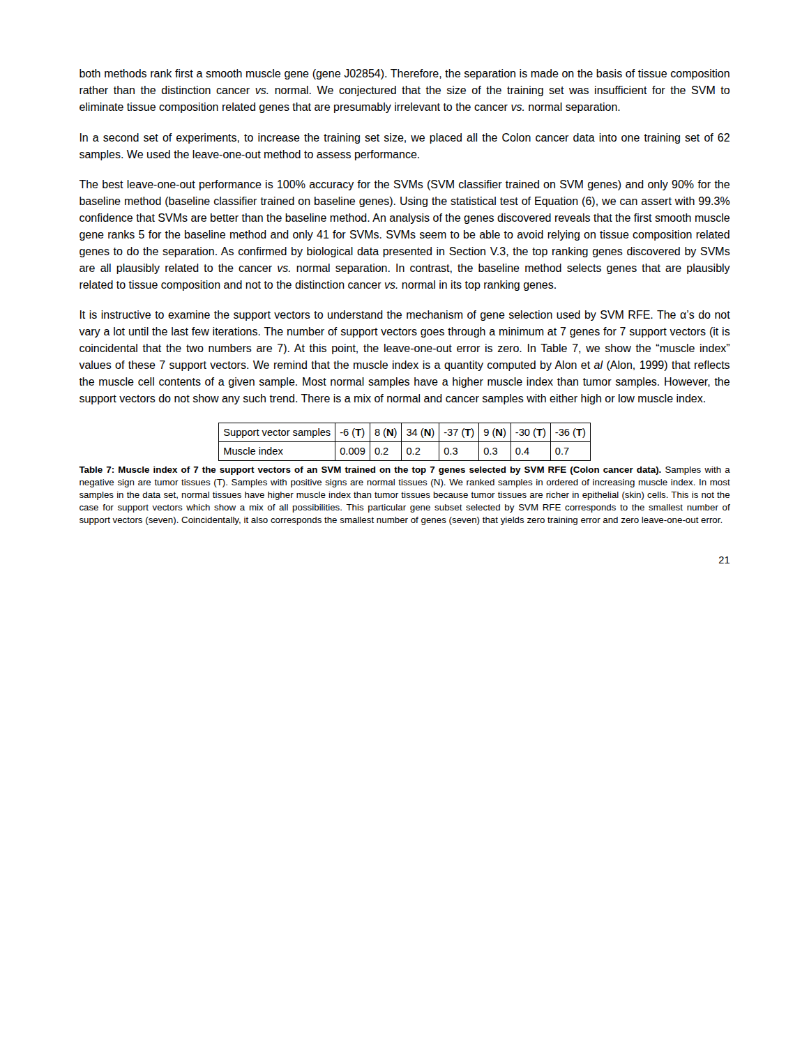both methods rank first a smooth muscle gene (gene J02854). Therefore, the separation is made on the basis of tissue composition rather than the distinction cancer vs. normal. We conjectured that the size of the training set was insufficient for the SVM to eliminate tissue composition related genes that are presumably irrelevant to the cancer vs. normal separation.
In a second set of experiments, to increase the training set size, we placed all the Colon cancer data into one training set of 62 samples. We used the leave-one-out method to assess performance.
The best leave-one-out performance is 100% accuracy for the SVMs (SVM classifier trained on SVM genes) and only 90% for the baseline method (baseline classifier trained on baseline genes). Using the statistical test of Equation (6), we can assert with 99.3% confidence that SVMs are better than the baseline method. An analysis of the genes discovered reveals that the first smooth muscle gene ranks 5 for the baseline method and only 41 for SVMs. SVMs seem to be able to avoid relying on tissue composition related genes to do the separation. As confirmed by biological data presented in Section V.3, the top ranking genes discovered by SVMs are all plausibly related to the cancer vs. normal separation. In contrast, the baseline method selects genes that are plausibly related to tissue composition and not to the distinction cancer vs. normal in its top ranking genes.
It is instructive to examine the support vectors to understand the mechanism of gene selection used by SVM RFE. The α’s do not vary a lot until the last few iterations. The number of support vectors goes through a minimum at 7 genes for 7 support vectors (it is coincidental that the two numbers are 7). At this point, the leave-one-out error is zero. In Table 7, we show the “muscle index” values of these 7 support vectors. We remind that the muscle index is a quantity computed by Alon et al (Alon, 1999) that reflects the muscle cell contents of a given sample. Most normal samples have a higher muscle index than tumor samples. However, the support vectors do not show any such trend. There is a mix of normal and cancer samples with either high or low muscle index.
| Support vector samples | -6 ( T ) | 8 ( N ) | 34 ( N ) | -37 ( T ) | 9 ( N ) | -30 ( T ) | -36 ( T ) |
| Muscle index | 0.009 | 0.2 | 0.2 | 0.3 | 0.3 | 0.4 | 0.7 |
Table 7: Muscle index of 7 the support vectors of an SVM trained on the top 7 genes selected by SVM RFE (Colon cancer data). Samples with a negative sign are tumor tissues (T). Samples with positive signs are normal tissues (N). We ranked samples in ordered of increasing muscle index. In most samples in the data set, normal tissues have higher muscle index than tumor tissues because tumor tissues are richer in epithelial (skin) cells. This is not the case for support vectors which show a mix of all possibilities. This particular gene subset selected by SVM RFE corresponds to the smallest number of support vectors (seven). Coincidentally, it also corresponds the smallest number of genes (seven) that yields zero training error and zero leave-one-out error.
21